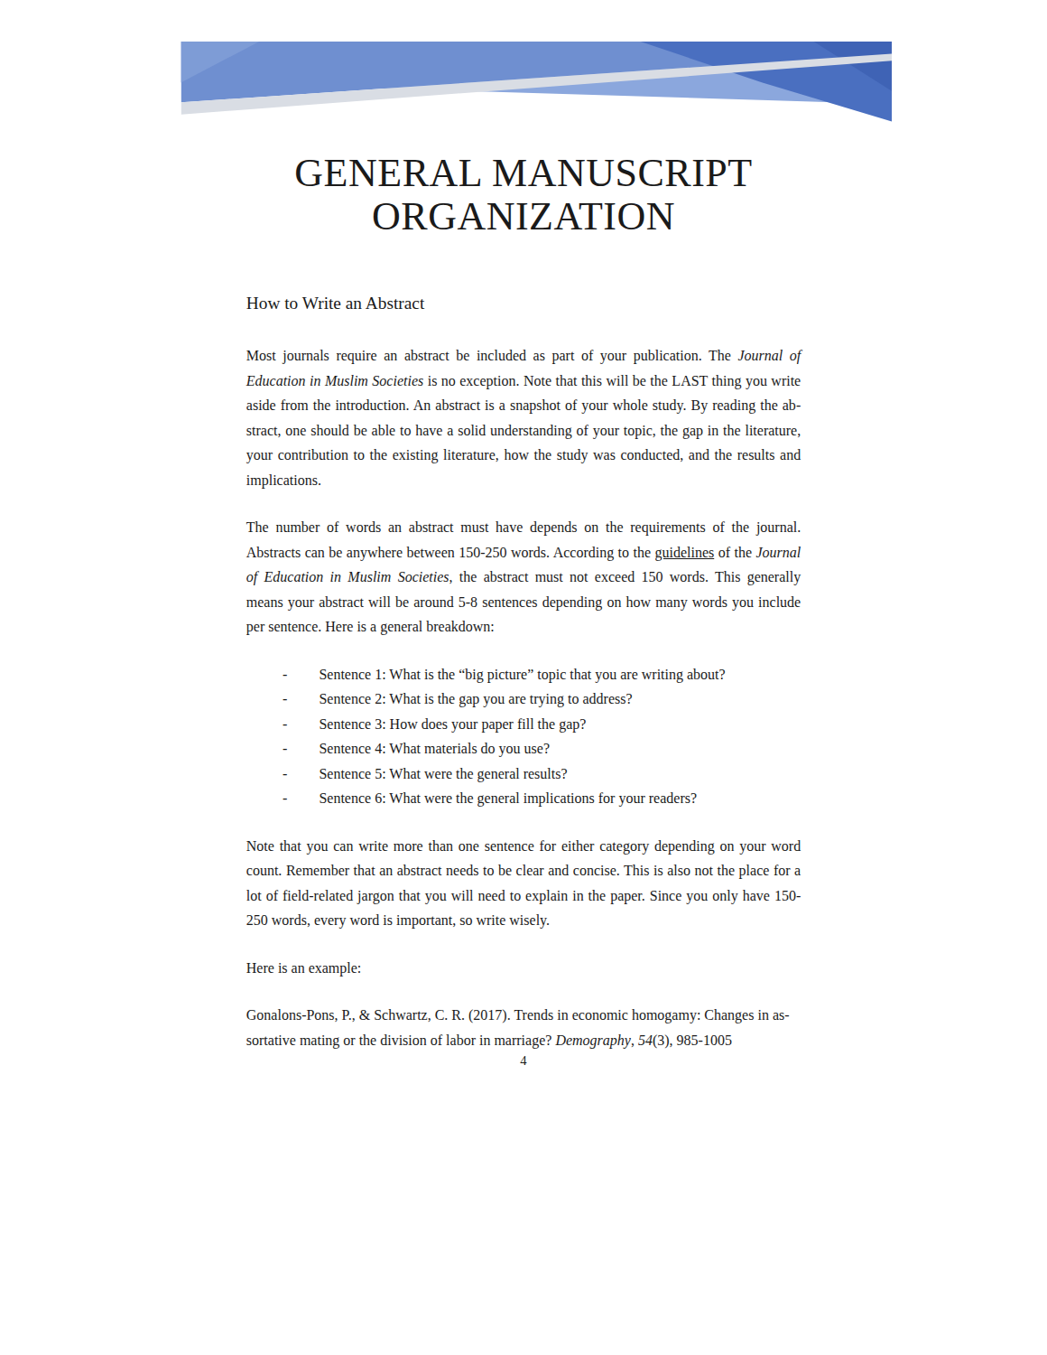GENERAL MANUSCRIPT ORGANIZATION
How to Write an Abstract
Most journals require an abstract be included as part of your publication. The Journal of Education in Muslim Societies is no exception. Note that this will be the LAST thing you write aside from the introduction. An abstract is a snapshot of your whole study. By reading the abstract, one should be able to have a solid understanding of your topic, the gap in the literature, your contribution to the existing literature, how the study was conducted, and the results and implications.
The number of words an abstract must have depends on the requirements of the journal. Abstracts can be anywhere between 150-250 words. According to the guidelines of the Journal of Education in Muslim Societies, the abstract must not exceed 150 words. This generally means your abstract will be around 5-8 sentences depending on how many words you include per sentence. Here is a general breakdown:
Sentence 1: What is the “big picture” topic that you are writing about?
Sentence 2: What is the gap you are trying to address?
Sentence 3: How does your paper fill the gap?
Sentence 4: What materials do you use?
Sentence 5: What were the general results?
Sentence 6: What were the general implications for your readers?
Note that you can write more than one sentence for either category depending on your word count. Remember that an abstract needs to be clear and concise. This is also not the place for a lot of field-related jargon that you will need to explain in the paper. Since you only have 150-250 words, every word is important, so write wisely.
Here is an example:
Gonalons-Pons, P., & Schwartz, C. R. (2017). Trends in economic homogamy: Changes in assortative mating or the division of labor in marriage? Demography, 54(3), 985-1005
4